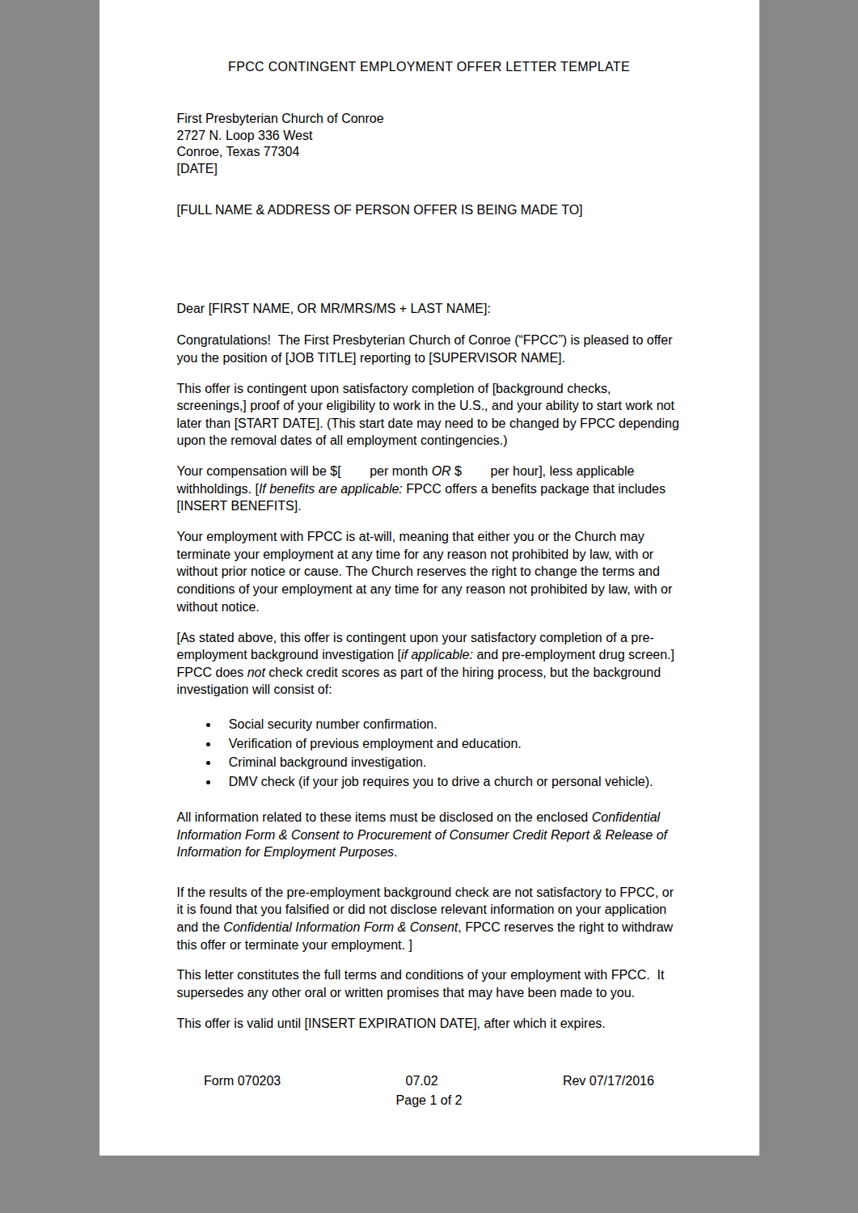FPCC CONTINGENT EMPLOYMENT OFFER LETTER TEMPLATE
First Presbyterian Church of Conroe
2727 N. Loop 336 West
Conroe, Texas 77304
[DATE]
[FULL NAME & ADDRESS OF PERSON OFFER IS BEING MADE TO]
Dear [FIRST NAME, OR MR/MRS/MS + LAST NAME]:
Congratulations! The First Presbyterian Church of Conroe (“FPCC”) is pleased to offer you the position of [JOB TITLE] reporting to [SUPERVISOR NAME].
This offer is contingent upon satisfactory completion of [background checks, screenings,] proof of your eligibility to work in the U.S., and your ability to start work not later than [START DATE]. (This start date may need to be changed by FPCC depending upon the removal dates of all employment contingencies.)
Your compensation will be $[ per month OR $ per hour], less applicable withholdings. [If benefits are applicable: FPCC offers a benefits package that includes [INSERT BENEFITS].
Your employment with FPCC is at-will, meaning that either you or the Church may terminate your employment at any time for any reason not prohibited by law, with or without prior notice or cause. The Church reserves the right to change the terms and conditions of your employment at any time for any reason not prohibited by law, with or without notice.
[As stated above, this offer is contingent upon your satisfactory completion of a pre-employment background investigation [if applicable: and pre-employment drug screen.] FPCC does not check credit scores as part of the hiring process, but the background investigation will consist of:
Social security number confirmation.
Verification of previous employment and education.
Criminal background investigation.
DMV check (if your job requires you to drive a church or personal vehicle).
All information related to these items must be disclosed on the enclosed Confidential Information Form & Consent to Procurement of Consumer Credit Report & Release of Information for Employment Purposes.
If the results of the pre-employment background check are not satisfactory to FPCC, or it is found that you falsified or did not disclose relevant information on your application and the Confidential Information Form & Consent, FPCC reserves the right to withdraw this offer or terminate your employment. ]
This letter constitutes the full terms and conditions of your employment with FPCC. It supersedes any other oral or written promises that may have been made to you.
This offer is valid until [INSERT EXPIRATION DATE], after which it expires.
Form 070203 07.02 Rev 07/17/2016
Page 1 of 2